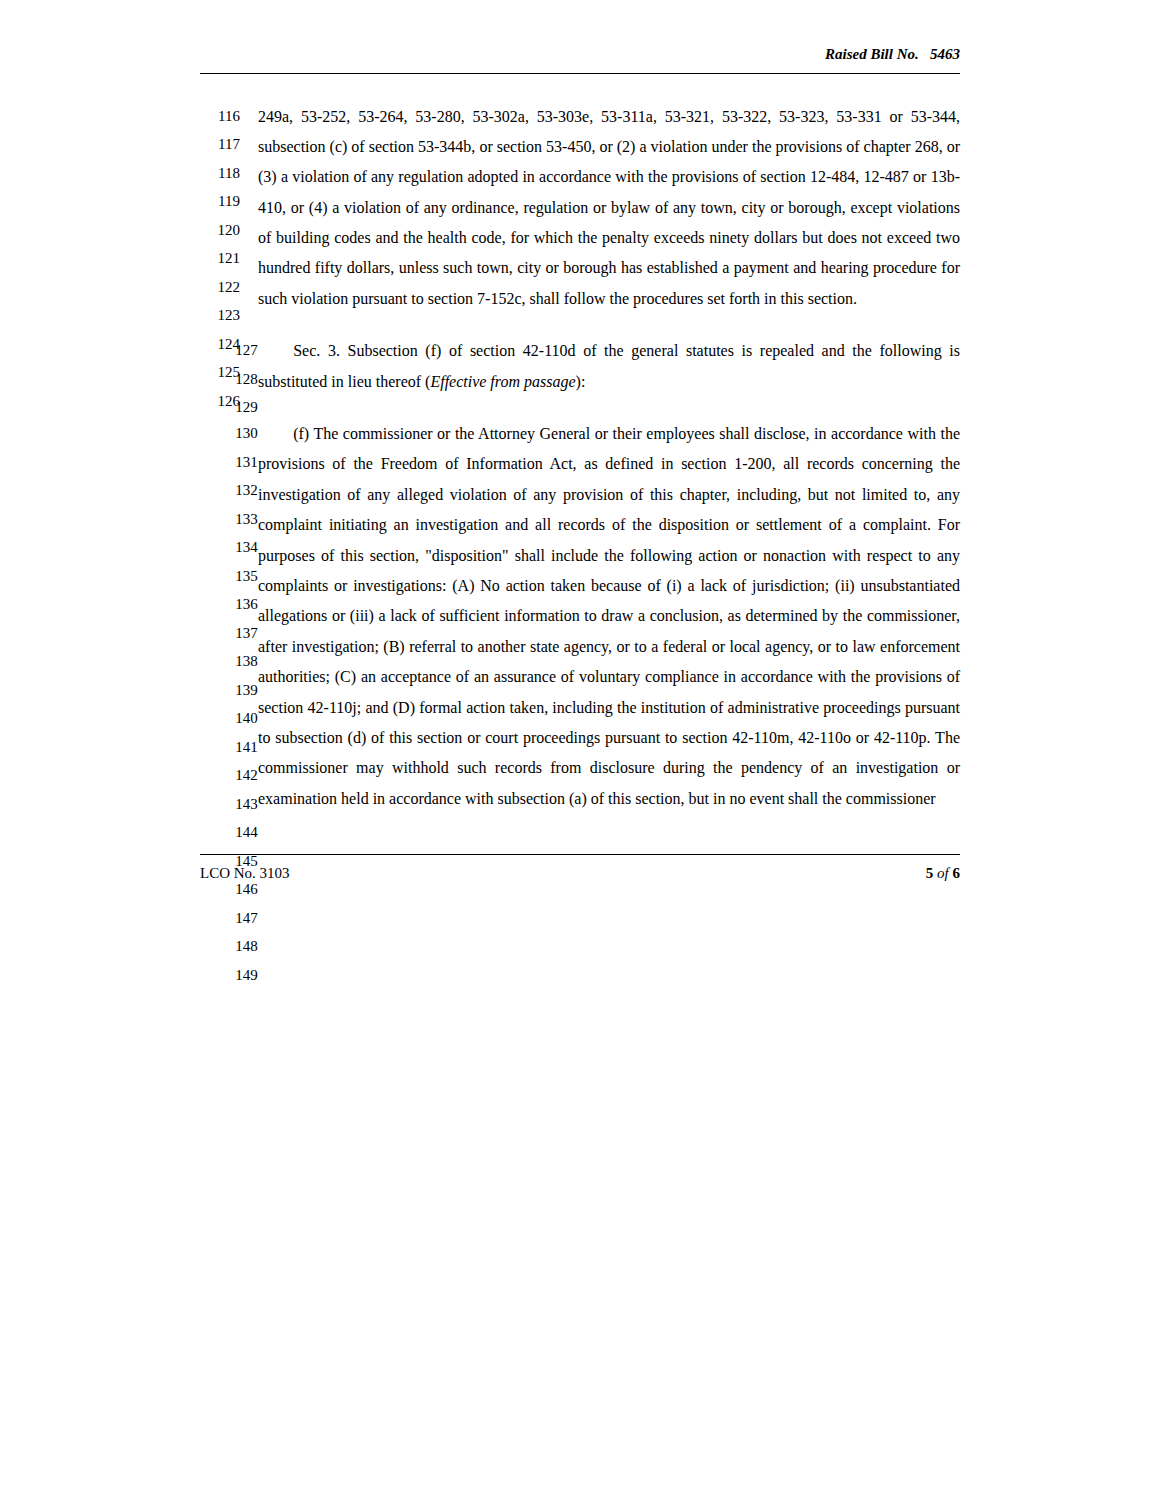Raised Bill No. 5463
116 117 118 119 120 121 122 123 124 125 126 249a, 53-252, 53-264, 53-280, 53-302a, 53-303e, 53-311a, 53-321, 53-322, 53-323, 53-331 or 53-344, subsection (c) of section 53-344b, or section 53-450, or (2) a violation under the provisions of chapter 268, or (3) a violation of any regulation adopted in accordance with the provisions of section 12-484, 12-487 or 13b-410, or (4) a violation of any ordinance, regulation or bylaw of any town, city or borough, except violations of building codes and the health code, for which the penalty exceeds ninety dollars but does not exceed two hundred fifty dollars, unless such town, city or borough has established a payment and hearing procedure for such violation pursuant to section 7-152c, shall follow the procedures set forth in this section.
127 128 129 Sec. 3. Subsection (f) of section 42-110d of the general statutes is repealed and the following is substituted in lieu thereof (Effective from passage):
130 131 132 133 134 135 136 137 138 139 140 141 142 143 144 145 146 147 148 149 (f) The commissioner or the Attorney General or their employees shall disclose, in accordance with the provisions of the Freedom of Information Act, as defined in section 1-200, all records concerning the investigation of any alleged violation of any provision of this chapter, including, but not limited to, any complaint initiating an investigation and all records of the disposition or settlement of a complaint. For purposes of this section, "disposition" shall include the following action or nonaction with respect to any complaints or investigations: (A) No action taken because of (i) a lack of jurisdiction; (ii) unsubstantiated allegations or (iii) a lack of sufficient information to draw a conclusion, as determined by the commissioner, after investigation; (B) referral to another state agency, or to a federal or local agency, or to law enforcement authorities; (C) an acceptance of an assurance of voluntary compliance in accordance with the provisions of section 42-110j; and (D) formal action taken, including the institution of administrative proceedings pursuant to subsection (d) of this section or court proceedings pursuant to section 42-110m, 42-110o or 42-110p. The commissioner may withhold such records from disclosure during the pendency of an investigation or examination held in accordance with subsection (a) of this section, but in no event shall the commissioner
LCO No. 3103
5 of 6